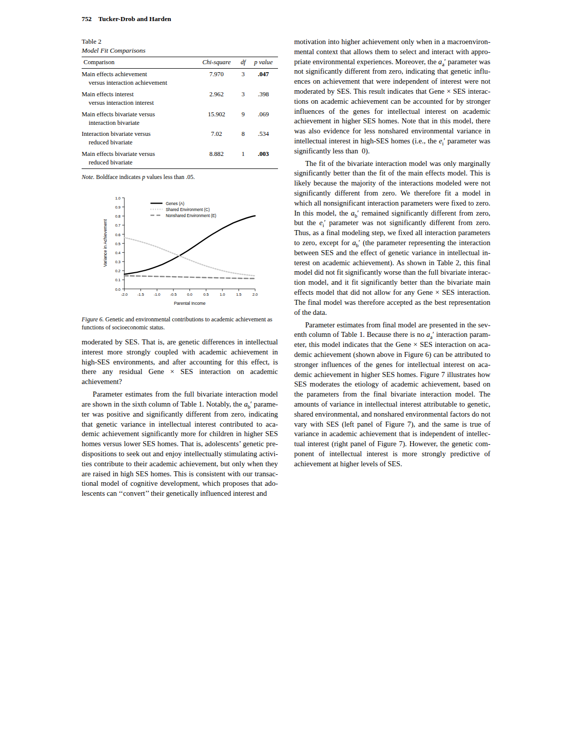752 Tucker-Drob and Harden
Table 2 Model Fit Comparisons
| Comparison | Chi-square | df | p value |
| --- | --- | --- | --- |
| Main effects achievement versus interaction achievement | 7.970 | 3 | .047 |
| Main effects interest versus interaction interest | 2.962 | 3 | .398 |
| Main effects bivariate versus interaction bivariate | 15.902 | 9 | .069 |
| Interaction bivariate versus reduced bivariate | 7.02 | 8 | .534 |
| Main effects bivariate versus reduced bivariate | 8.882 | 1 | .003 |
Note. Boldface indicates p values less than .05.
1.0 0.9 0.8 0.7 0.6 0.5 0.4 0.3 0.2 0.1 0.0 -2.0 -1.5 -1.0 -0.5 0.0 0.5 1.0 1.5 2.0 Parental Income Variance in Achievement Genes (A) Shared Environment (C) Nonshared Environment (E)
Figure 6. Genetic and environmental contributions to academic achievement as functions of socioeconomic status.
moderated by SES. That is, are genetic differences in intellectual interest more strongly coupled with academic achievement in high-SES environments, and after accounting for this effect, is there any residual Gene × SES interaction on academic achievement?
Parameter estimates from the full bivariate interaction model are shown in the sixth column of Table 1. Notably, the ab′ parameter was positive and significantly different from zero, indicating that genetic variance in intellectual interest contributed to academic achievement significantly more for children in higher SES homes versus lower SES homes. That is, adolescents’ genetic predispositions to seek out and enjoy intellectually stimulating activities contribute to their academic achievement, but only when they are raised in high SES homes. This is consistent with our transactional model of cognitive development, which proposes that adolescents can ‘‘convert’’ their genetically influenced interest and
motivation into higher achievement only when in a macroenvironmental context that allows them to select and interact with appropriate environmental experiences. Moreover, the aa′ parameter was not significantly different from zero, indicating that genetic influences on achievement that were independent of interest were not moderated by SES. This result indicates that Gene × SES interactions on academic achievement can be accounted for by stronger influences of the genes for intellectual interest on academic achievement in higher SES homes. Note that in this model, there was also evidence for less nonshared environmental variance in intellectual interest in high-SES homes (i.e., the ei′ parameter was significantly less than 0).
The fit of the bivariate interaction model was only marginally significantly better than the fit of the main effects model. This is likely because the majority of the interactions modeled were not significantly different from zero. We therefore fit a model in which all nonsignificant interaction parameters were fixed to zero. In this model, the ab′ remained significantly different from zero, but the ei′ parameter was not significantly different from zero. Thus, as a final modeling step, we fixed all interaction parameters to zero, except for ab′ (the parameter representing the interaction between SES and the effect of genetic variance in intellectual interest on academic achievement). As shown in Table 2, this final model did not fit significantly worse than the full bivariate interaction model, and it fit significantly better than the bivariate main effects model that did not allow for any Gene × SES interaction. The final model was therefore accepted as the best representation of the data.
Parameter estimates from final model are presented in the seventh column of Table 1. Because there is no aa′ interaction parameter, this model indicates that the Gene × SES interaction on academic achievement (shown above in Figure 6) can be attributed to stronger influences of the genes for intellectual interest on academic achievement in higher SES homes. Figure 7 illustrates how SES moderates the etiology of academic achievement, based on the parameters from the final bivariate interaction model. The amounts of variance in intellectual interest attributable to genetic, shared environmental, and nonshared environmental factors do not vary with SES (left panel of Figure 7), and the same is true of variance in academic achievement that is independent of intellectual interest (right panel of Figure 7). However, the genetic component of intellectual interest is more strongly predictive of achievement at higher levels of SES.